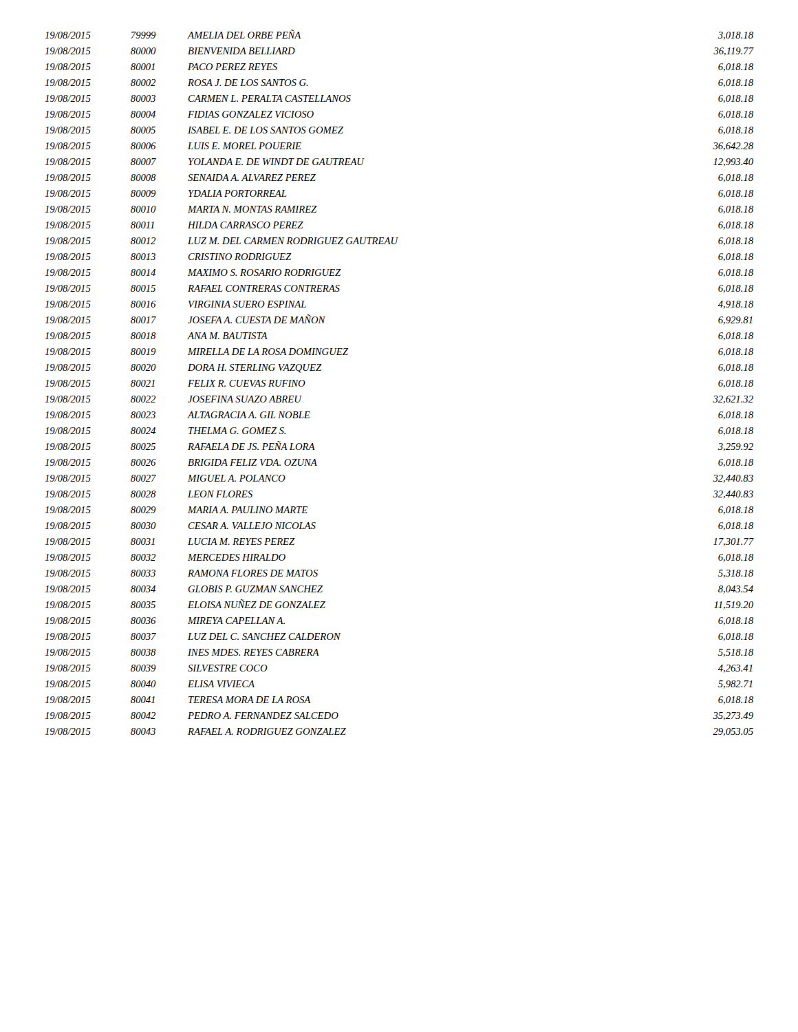| 19/08/2015 | 79999 | AMELIA DEL ORBE PEÑA | 3,018.18 |
| 19/08/2015 | 80000 | BIENVENIDA BELLIARD | 36,119.77 |
| 19/08/2015 | 80001 | PACO PEREZ REYES | 6,018.18 |
| 19/08/2015 | 80002 | ROSA J. DE LOS SANTOS G. | 6,018.18 |
| 19/08/2015 | 80003 | CARMEN L. PERALTA CASTELLANOS | 6,018.18 |
| 19/08/2015 | 80004 | FIDIAS GONZALEZ VICIOSO | 6,018.18 |
| 19/08/2015 | 80005 | ISABEL E. DE LOS SANTOS GOMEZ | 6,018.18 |
| 19/08/2015 | 80006 | LUIS E. MOREL POUERIE | 36,642.28 |
| 19/08/2015 | 80007 | YOLANDA E. DE WINDT DE GAUTREAU | 12,993.40 |
| 19/08/2015 | 80008 | SENAIDA A. ALVAREZ PEREZ | 6,018.18 |
| 19/08/2015 | 80009 | YDALIA PORTORREAL | 6,018.18 |
| 19/08/2015 | 80010 | MARTA N. MONTAS RAMIREZ | 6,018.18 |
| 19/08/2015 | 80011 | HILDA CARRASCO PEREZ | 6,018.18 |
| 19/08/2015 | 80012 | LUZ M. DEL CARMEN RODRIGUEZ GAUTREAU | 6,018.18 |
| 19/08/2015 | 80013 | CRISTINO RODRIGUEZ | 6,018.18 |
| 19/08/2015 | 80014 | MAXIMO S. ROSARIO RODRIGUEZ | 6,018.18 |
| 19/08/2015 | 80015 | RAFAEL CONTRERAS CONTRERAS | 6,018.18 |
| 19/08/2015 | 80016 | VIRGINIA SUERO ESPINAL | 4,918.18 |
| 19/08/2015 | 80017 | JOSEFA A. CUESTA DE MAÑON | 6,929.81 |
| 19/08/2015 | 80018 | ANA M. BAUTISTA | 6,018.18 |
| 19/08/2015 | 80019 | MIRELLA DE LA ROSA DOMINGUEZ | 6,018.18 |
| 19/08/2015 | 80020 | DORA H. STERLING VAZQUEZ | 6,018.18 |
| 19/08/2015 | 80021 | FELIX R. CUEVAS RUFINO | 6,018.18 |
| 19/08/2015 | 80022 | JOSEFINA SUAZO ABREU | 32,621.32 |
| 19/08/2015 | 80023 | ALTAGRACIA A. GIL NOBLE | 6,018.18 |
| 19/08/2015 | 80024 | THELMA G. GOMEZ S. | 6,018.18 |
| 19/08/2015 | 80025 | RAFAELA DE JS. PEÑA LORA | 3,259.92 |
| 19/08/2015 | 80026 | BRIGIDA FELIZ VDA. OZUNA | 6,018.18 |
| 19/08/2015 | 80027 | MIGUEL A. POLANCO | 32,440.83 |
| 19/08/2015 | 80028 | LEON FLORES | 32,440.83 |
| 19/08/2015 | 80029 | MARIA A. PAULINO MARTE | 6,018.18 |
| 19/08/2015 | 80030 | CESAR A. VALLEJO NICOLAS | 6,018.18 |
| 19/08/2015 | 80031 | LUCIA M. REYES PEREZ | 17,301.77 |
| 19/08/2015 | 80032 | MERCEDES HIRALDO | 6,018.18 |
| 19/08/2015 | 80033 | RAMONA FLORES DE MATOS | 5,318.18 |
| 19/08/2015 | 80034 | GLOBIS P. GUZMAN SANCHEZ | 8,043.54 |
| 19/08/2015 | 80035 | ELOISA NUÑEZ DE GONZALEZ | 11,519.20 |
| 19/08/2015 | 80036 | MIREYA CAPELLAN A. | 6,018.18 |
| 19/08/2015 | 80037 | LUZ DEL C. SANCHEZ CALDERON | 6,018.18 |
| 19/08/2015 | 80038 | INES MDES. REYES CABRERA | 5,518.18 |
| 19/08/2015 | 80039 | SILVESTRE COCO | 4,263.41 |
| 19/08/2015 | 80040 | ELISA VIVIECA | 5,982.71 |
| 19/08/2015 | 80041 | TERESA MORA DE LA ROSA | 6,018.18 |
| 19/08/2015 | 80042 | PEDRO A. FERNANDEZ SALCEDO | 35,273.49 |
| 19/08/2015 | 80043 | RAFAEL A. RODRIGUEZ GONZALEZ | 29,053.05 |